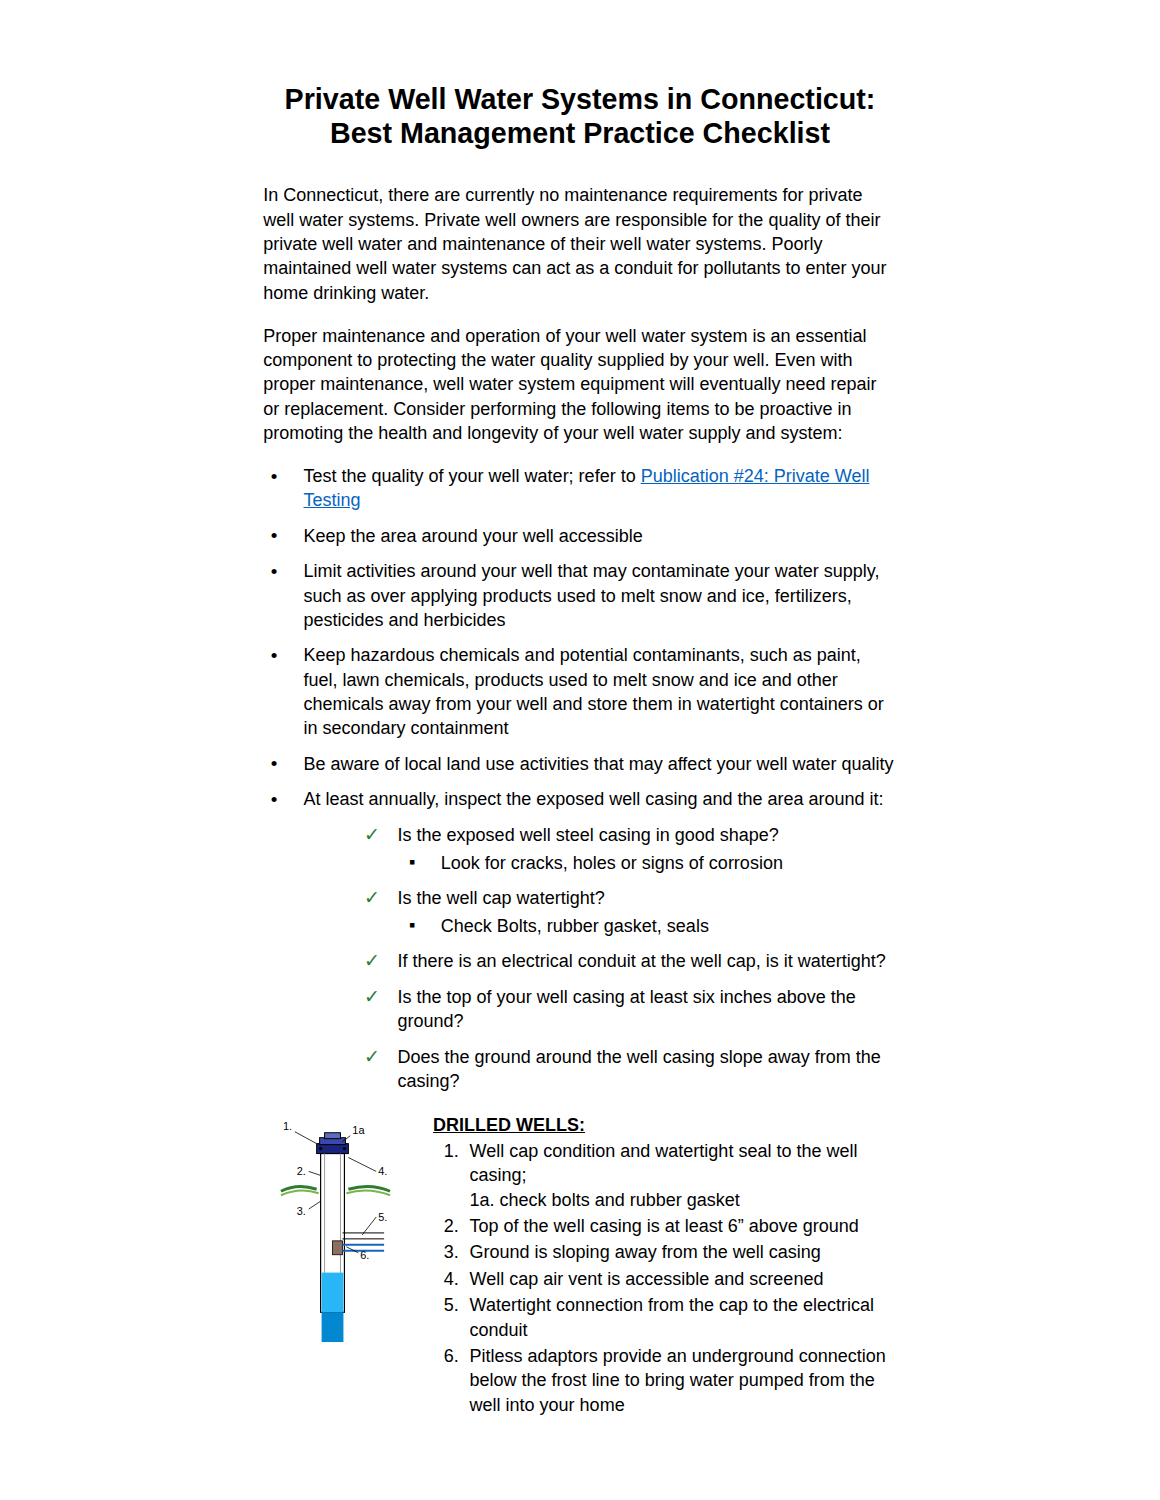Private Well Water Systems in Connecticut:
Best Management Practice Checklist
In Connecticut, there are currently no maintenance requirements for private well water systems. Private well owners are responsible for the quality of their private well water and maintenance of their well water systems. Poorly maintained well water systems can act as a conduit for pollutants to enter your home drinking water.
Proper maintenance and operation of your well water system is an essential component to protecting the water quality supplied by your well. Even with proper maintenance, well water system equipment will eventually need repair or replacement. Consider performing the following items to be proactive in promoting the health and longevity of your well water supply and system:
Test the quality of your well water; refer to Publication #24: Private Well Testing
Keep the area around your well accessible
Limit activities around your well that may contaminate your water supply, such as over applying products used to melt snow and ice, fertilizers, pesticides and herbicides
Keep hazardous chemicals and potential contaminants, such as paint, fuel, lawn chemicals, products used to melt snow and ice and other chemicals away from your well and store them in watertight containers or in secondary containment
Be aware of local land use activities that may affect your well water quality
At least annually, inspect the exposed well casing and the area around it:
Is the exposed well steel casing in good shape?
Look for cracks, holes or signs of corrosion
Is the well cap watertight?
Check Bolts, rubber gasket, seals
If there is an electrical conduit at the well cap, is it watertight?
Is the top of your well casing at least six inches above the ground?
Does the ground around the well casing slope away from the casing?
1. 1a 2. 3. 4. 5. 6.
DRILLED WELLS:
Well cap condition and watertight seal to the well casing;1a. check bolts and rubber gasket
Top of the well casing is at least 6” above ground
Ground is sloping away from the well casing
Well cap air vent is accessible and screened
Watertight connection from the cap to the electrical conduit
Pitless adaptors provide an underground connection below the frost line to bring water pumped from the well into your home